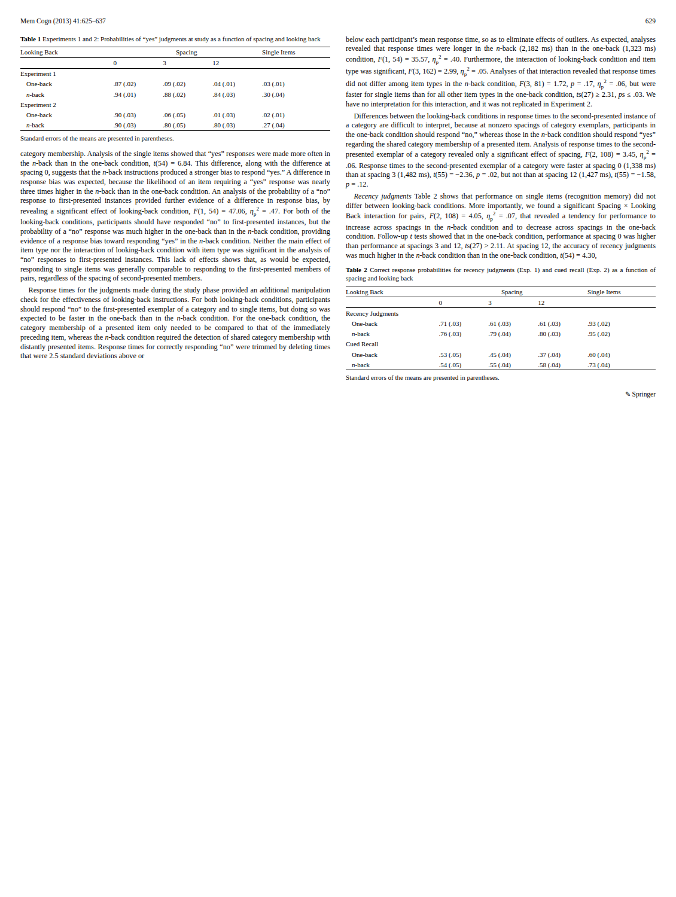Mem Cogn (2013) 41:625–637
629
Table 1 Experiments 1 and 2: Probabilities of “yes” judgments at study as a function of spacing and looking back
| Looking Back | Spacing | Single Items |
| --- | --- | --- |
| | 0 | 3 | 12 | |
| Experiment 1 | | | | |
| One-back | .87 (.02) | .09 (.02) | .04 (.01) | .03 (.01) |
| n -back | .94 (.01) | .88 (.02) | .84 (.03) | .30 (.04) |
| Experiment 2 | | | | |
| One-back | .90 (.03) | .06 (.05) | .01 (.03) | .02 (.01) |
| n -back | .90 (.03) | .80 (.05) | .80 (.03) | .27 (.04) |
Standard errors of the means are presented in parentheses.
category membership. Analysis of the single items showed that “yes” responses were made more often in the n-back than in the one-back condition, t(54) = 6.84. This difference, along with the difference at spacing 0, suggests that the n-back instructions produced a stronger bias to respond “yes.” A difference in response bias was expected, because the likelihood of an item requiring a “yes” response was nearly three times higher in the n-back than in the one-back condition. An analysis of the probability of a “no” response to first-presented instances provided further evidence of a difference in response bias, by revealing a significant effect of looking-back condition, F(1, 54) = 47.06, ηp 2 = .47. For both of the looking-back conditions, participants should have responded “no” to first-presented instances, but the probability of a “no” response was much higher in the one-back than in the n-back condition, providing evidence of a response bias toward responding “yes” in the n-back condition. Neither the main effect of item type nor the interaction of looking-back condition with item type was significant in the analysis of “no” responses to first-presented instances. This lack of effects shows that, as would be expected, responding to single items was generally comparable to responding to the first-presented members of pairs, regardless of the spacing of second-presented members.
Response times for the judgments made during the study phase provided an additional manipulation check for the effectiveness of looking-back instructions. For both looking-back conditions, participants should respond “no” to the first-presented exemplar of a category and to single items, but doing so was expected to be faster in the one-back than in the n-back condition. For the one-back condition, the category membership of a presented item only needed to be compared to that of the immediately preceding item, whereas the n-back condition required the detection of shared category membership with distantly presented items. Response times for correctly responding “no” were trimmed by deleting times that were 2.5 standard deviations above or
below each participant’s mean response time, so as to eliminate effects of outliers. As expected, analyses revealed that response times were longer in the n-back (2,182 ms) than in the one-back (1,323 ms) condition, F(1, 54) = 35.57, ηp 2 = .40. Furthermore, the interaction of looking-back condition and item type was significant, F(3, 162) = 2.99, ηp 2 = .05. Analyses of that interaction revealed that response times did not differ among item types in the n-back condition, F(3, 81) = 1.72, p = .17, ηp 2 = .06, but were faster for single items than for all other item types in the one-back condition, ts(27) ≥ 2.31, ps ≤ .03. We have no interpretation for this interaction, and it was not replicated in Experiment 2.
Differences between the looking-back conditions in response times to the second-presented instance of a category are difficult to interpret, because at nonzero spacings of category exemplars, participants in the one-back condition should respond “no,” whereas those in the n-back condition should respond “yes” regarding the shared category membership of a presented item. Analysis of response times to the second-presented exemplar of a category revealed only a significant effect of spacing, F(2, 108) = 3.45, ηp 2 = .06. Response times to the second-presented exemplar of a category were faster at spacing 0 (1,338 ms) than at spacing 3 (1,482 ms), t(55) = −2.36, p = .02, but not than at spacing 12 (1,427 ms), t(55) = −1.58, p = .12.
Recency judgments Table 2 shows that performance on single items (recognition memory) did not differ between looking-back conditions. More importantly, we found a significant Spacing × Looking Back interaction for pairs, F(2, 108) = 4.05, ηp 2 = .07, that revealed a tendency for performance to increase across spacings in the n-back condition and to decrease across spacings in the one-back condition. Follow-up t tests showed that in the one-back condition, performance at spacing 0 was higher than performance at spacings 3 and 12, ts(27) > 2.11. At spacing 12, the accuracy of recency judgments was much higher in the n-back condition than in the one-back condition, t(54) = 4.30,
Table 2 Correct response probabilities for recency judgments (Exp. 1) and cued recall (Exp. 2) as a function of spacing and looking back
| Looking Back | Spacing | Single Items |
| --- | --- | --- |
| | 0 | 3 | 12 | |
| Recency Judgments | | | | |
| One-back | .71 (.03) | .61 (.03) | .61 (.03) | .93 (.02) |
| n -back | .76 (.03) | .79 (.04) | .80 (.03) | .95 (.02) |
| Cued Recall | | | | |
| One-back | .53 (.05) | .45 (.04) | .37 (.04) | .60 (.04) |
| n -back | .54 (.05) | .55 (.04) | .58 (.04) | .73 (.04) |
Standard errors of the means are presented in parentheses.
✎ Springer